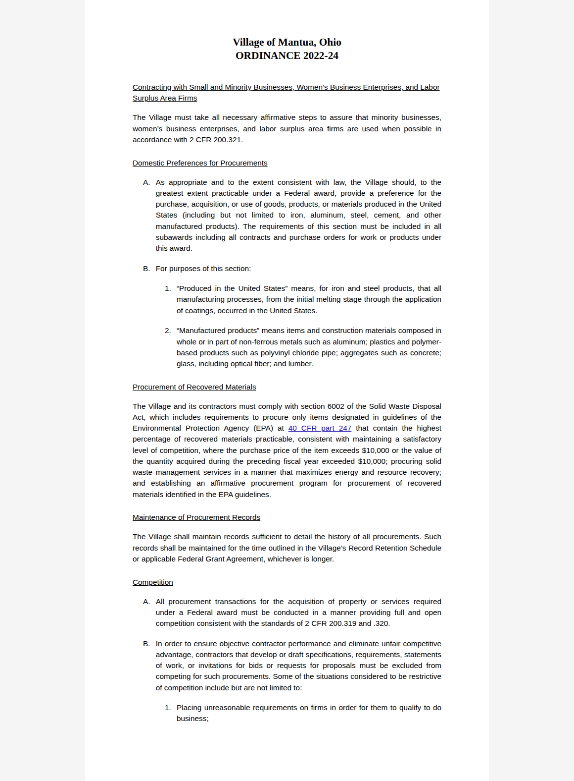Village of Mantua, Ohio
ORDINANCE 2022-24
Contracting with Small and Minority Businesses, Women’s Business Enterprises, and Labor Surplus Area Firms
The Village must take all necessary affirmative steps to assure that minority businesses, women’s business enterprises, and labor surplus area firms are used when possible in accordance with 2 CFR 200.321.
Domestic Preferences for Procurements
As appropriate and to the extent consistent with law, the Village should, to the greatest extent practicable under a Federal award, provide a preference for the purchase, acquisition, or use of goods, products, or materials produced in the United States (including but not limited to iron, aluminum, steel, cement, and other manufactured products). The requirements of this section must be included in all subawards including all contracts and purchase orders for work or products under this award.
For purposes of this section:
“Produced in the United States” means, for iron and steel products, that all manufacturing processes, from the initial melting stage through the application of coatings, occurred in the United States.
“Manufactured products” means items and construction materials composed in whole or in part of non-ferrous metals such as aluminum; plastics and polymer-based products such as polyvinyl chloride pipe; aggregates such as concrete; glass, including optical fiber; and lumber.
Procurement of Recovered Materials
The Village and its contractors must comply with section 6002 of the Solid Waste Disposal Act, which includes requirements to procure only items designated in guidelines of the Environmental Protection Agency (EPA) at 40 CFR part 247 that contain the highest percentage of recovered materials practicable, consistent with maintaining a satisfactory level of competition, where the purchase price of the item exceeds $10,000 or the value of the quantity acquired during the preceding fiscal year exceeded $10,000; procuring solid waste management services in a manner that maximizes energy and resource recovery; and establishing an affirmative procurement program for procurement of recovered materials identified in the EPA guidelines.
Maintenance of Procurement Records
The Village shall maintain records sufficient to detail the history of all procurements. Such records shall be maintained for the time outlined in the Village’s Record Retention Schedule or applicable Federal Grant Agreement, whichever is longer.
Competition
All procurement transactions for the acquisition of property or services required under a Federal award must be conducted in a manner providing full and open competition consistent with the standards of 2 CFR 200.319 and .320.
In order to ensure objective contractor performance and eliminate unfair competitive advantage, contractors that develop or draft specifications, requirements, statements of work, or invitations for bids or requests for proposals must be excluded from competing for such procurements. Some of the situations considered to be restrictive of competition include but are not limited to:
Placing unreasonable requirements on firms in order for them to qualify to do business;